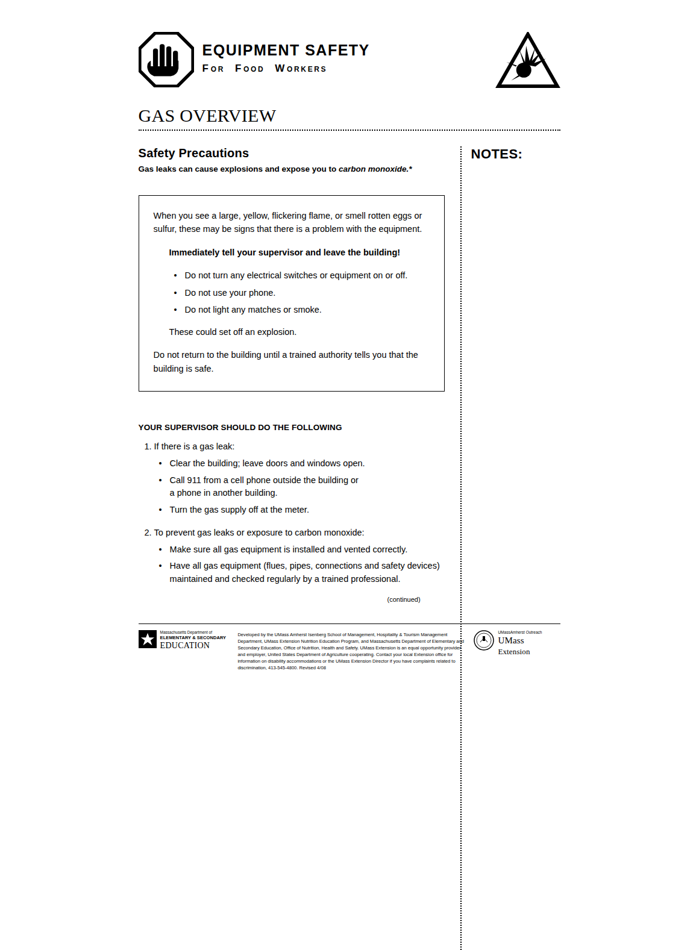EQUIPMENT SAFETY
FOR FOOD WORKERS
GAS OVERVIEW
Safety Precautions
Gas leaks can cause explosions and expose you to carbon monoxide.*
When you see a large, yellow, flickering flame, or smell rotten eggs or sulfur, these may be signs that there is a problem with the equipment.
Immediately tell your supervisor and leave the building!
Do not turn any electrical switches or equipment on or off.
Do not use your phone.
Do not light any matches or smoke.
These could set off an explosion.
Do not return to the building until a trained authority tells you that the building is safe.
YOUR SUPERVISOR SHOULD DO THE FOLLOWING
If there is a gas leak:
Clear the building; leave doors and windows open.
Call 911 from a cell phone outside the building or
a phone in another building.
Turn the gas supply off at the meter.
To prevent gas leaks or exposure to carbon monoxide:
Make sure all gas equipment is installed and vented correctly.
Have all gas equipment (flues, pipes, connections and safety devices) maintained and checked regularly by a trained professional.
(continued)
NOTES:
Massachusetts Department of
ELEMENTARY & SECONDARY
EDUCATION
Developed by the UMass Amherst Isenberg School of Management, Hospitality & Tourism Management Department, UMass Extension Nutrition Education Program, and Massachusetts Department of Elementary and Secondary Education, Office of Nutrition, Health and Safety. UMass Extension is an equal opportunity provider and employer, United States Department of Agriculture cooperating. Contact your local Extension office for information on disability accommodations or the UMass Extension Director if you have complaints related to discrimination, 413-545-4800. Revised 4/08
UMassAmherst Outreach
UMass
Extension